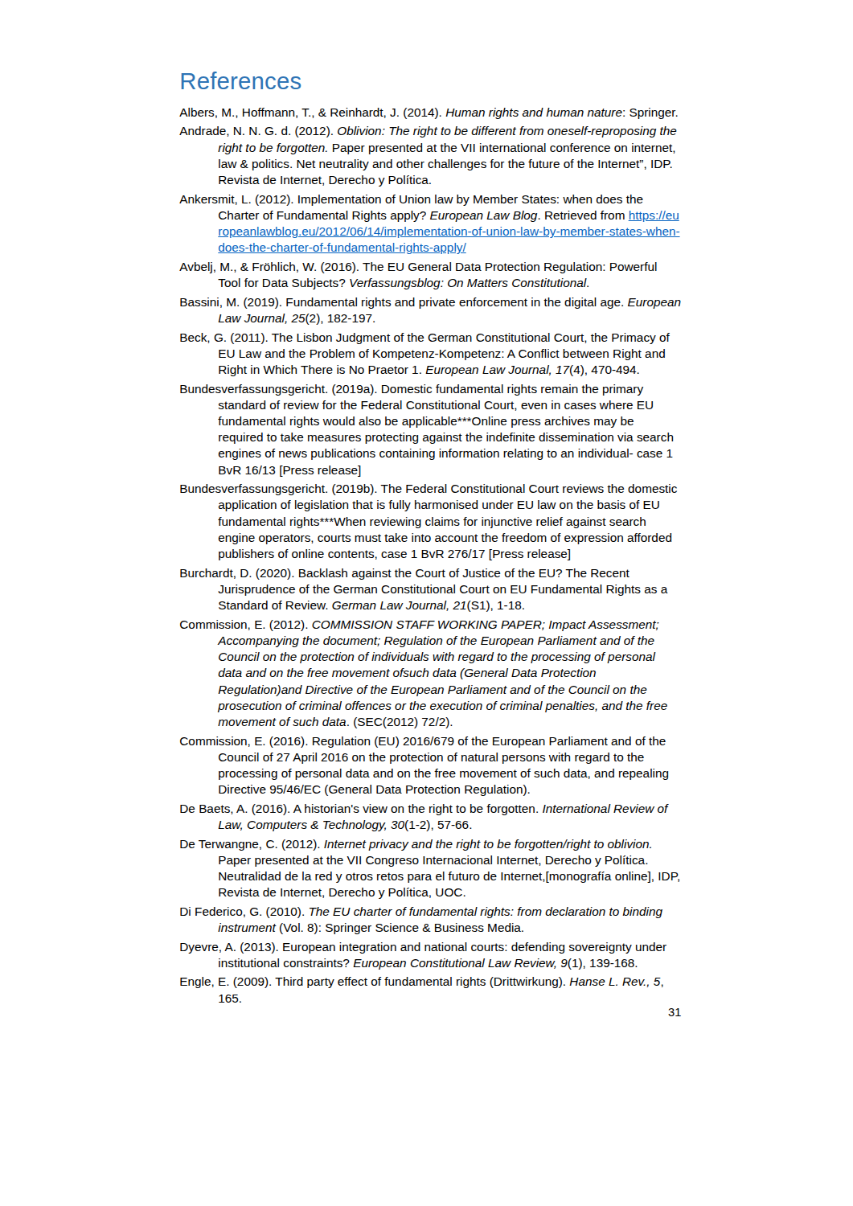References
Albers, M., Hoffmann, T., & Reinhardt, J. (2014). Human rights and human nature: Springer.
Andrade, N. N. G. d. (2012). Oblivion: The right to be different from oneself-reproposing the right to be forgotten. Paper presented at the VII international conference on internet, law & politics. Net neutrality and other challenges for the future of the Internet”, IDP. Revista de Internet, Derecho y Política.
Ankersmit, L. (2012). Implementation of Union law by Member States: when does the Charter of Fundamental Rights apply? European Law Blog. Retrieved from https://europeanlawblog.eu/2012/06/14/implementation-of-union-law-by-member-states-when-does-the-charter-of-fundamental-rights-apply/
Avbelj, M., & Fröhlich, W. (2016). The EU General Data Protection Regulation: Powerful Tool for Data Subjects? Verfassungsblog: On Matters Constitutional.
Bassini, M. (2019). Fundamental rights and private enforcement in the digital age. European Law Journal, 25(2), 182-197.
Beck, G. (2011). The Lisbon Judgment of the German Constitutional Court, the Primacy of EU Law and the Problem of Kompetenz-Kompetenz: A Conflict between Right and Right in Which There is No Praetor 1. European Law Journal, 17(4), 470-494.
Bundesverfassungsgericht. (2019a). Domestic fundamental rights remain the primary standard of review for the Federal Constitutional Court, even in cases where EU fundamental rights would also be applicable***Online press archives may be required to take measures protecting against the indefinite dissemination via search engines of news publications containing information relating to an individual- case 1 BvR 16/13 [Press release]
Bundesverfassungsgericht. (2019b). The Federal Constitutional Court reviews the domestic application of legislation that is fully harmonised under EU law on the basis of EU fundamental rights***When reviewing claims for injunctive relief against search engine operators, courts must take into account the freedom of expression afforded publishers of online contents, case 1 BvR 276/17 [Press release]
Burchardt, D. (2020). Backlash against the Court of Justice of the EU? The Recent Jurisprudence of the German Constitutional Court on EU Fundamental Rights as a Standard of Review. German Law Journal, 21(S1), 1-18.
Commission, E. (2012). COMMISSION STAFF WORKING PAPER; Impact Assessment; Accompanying the document; Regulation of the European Parliament and of the Council on the protection of individuals with regard to the processing of personal data and on the free movement ofsuch data (General Data Protection Regulation)and Directive of the European Parliament and of the Council on the prosecution of criminal offences or the execution of criminal penalties, and the free movement of such data. (SEC(2012) 72/2).
Commission, E. (2016). Regulation (EU) 2016/679 of the European Parliament and of the Council of 27 April 2016 on the protection of natural persons with regard to the processing of personal data and on the free movement of such data, and repealing Directive 95/46/EC (General Data Protection Regulation).
De Baets, A. (2016). A historian's view on the right to be forgotten. International Review of Law, Computers & Technology, 30(1-2), 57-66.
De Terwangne, C. (2012). Internet privacy and the right to be forgotten/right to oblivion. Paper presented at the VII Congreso Internacional Internet, Derecho y Política. Neutralidad de la red y otros retos para el futuro de Internet,[monografía online], IDP, Revista de Internet, Derecho y Política, UOC.
Di Federico, G. (2010). The EU charter of fundamental rights: from declaration to binding instrument (Vol. 8): Springer Science & Business Media.
Dyevre, A. (2013). European integration and national courts: defending sovereignty under institutional constraints? European Constitutional Law Review, 9(1), 139-168.
Engle, E. (2009). Third party effect of fundamental rights (Drittwirkung). Hanse L. Rev., 5, 165.
31